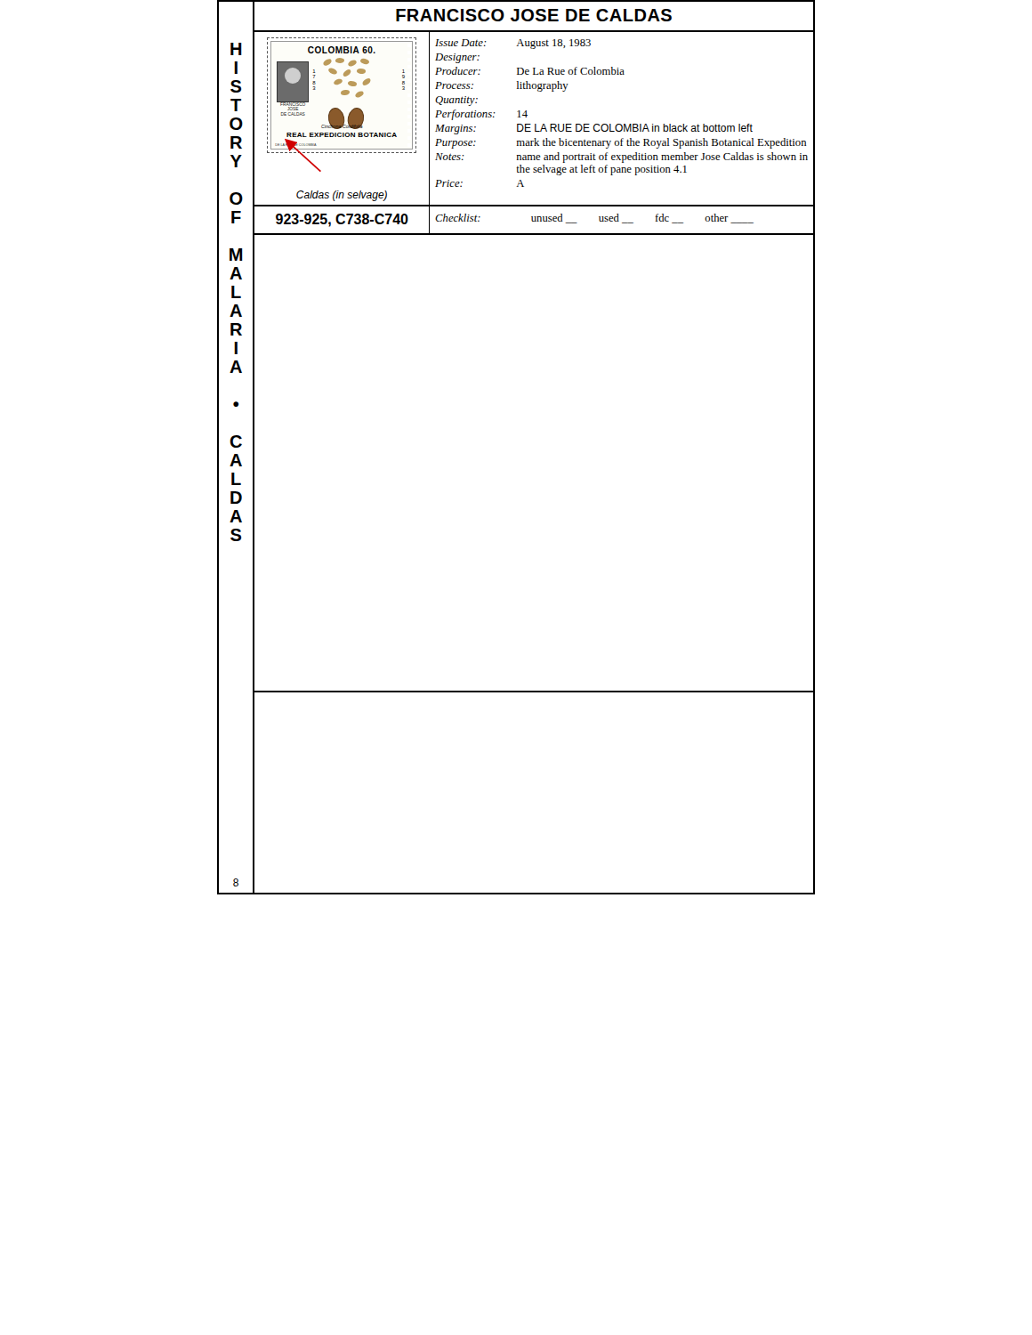HISTORY OF MALARIA • CALDAS
8
FRANCISCO JOSE DE CALDAS
COLOMBIA 60.
FRANCISCO JOSE
DE CALDAS
1
7
8
3
1
9
8
3
Cinchona Cordifolia
REAL EXPEDICION BOTANICA
DE LA RUE DE COLOMBIA
Caldas (in selvage)
| Issue Date: | August 18, 1983 |
| Designer: | |
| Producer: | De La Rue of Colombia |
| Process: | lithography |
| Quantity: | |
| Perforations: | 14 |
| Margins: | DE LA RUE DE COLOMBIA in black at bottom left |
| Purpose: | mark the bicentenary of the Royal Spanish Botanical Expedition |
| Notes: | name and portrait of expedition member Jose Caldas is shown in the selvage at left of pane position 4.1 |
| Price: | A |
923-925, C738-C740
Checklist: unused __ used __ fdc __ other ____